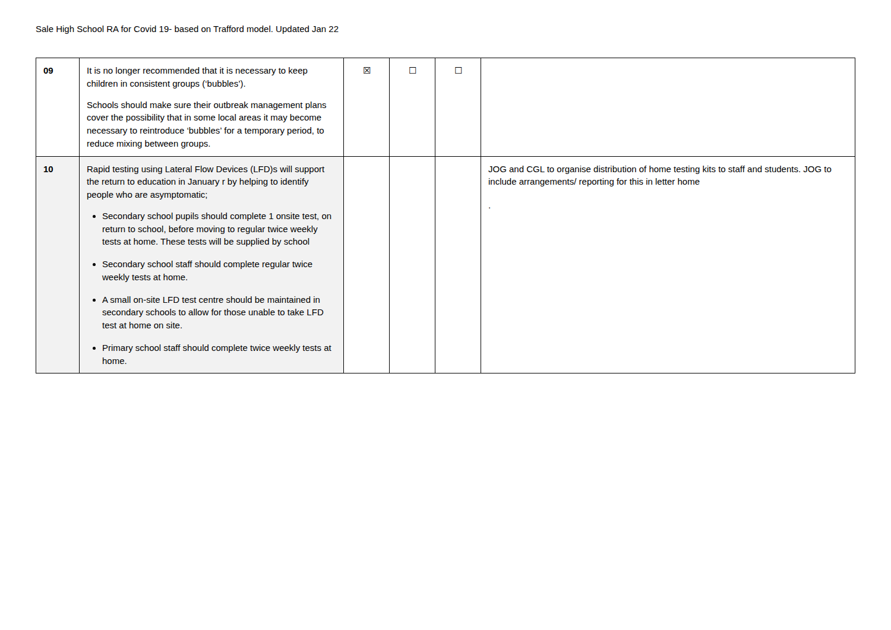Sale High School RA for Covid 19- based on Trafford model. Updated Jan 22
| 09 | It is no longer recommended that it is necessary to keep children in consistent groups (‘bubbles’). Schools should make sure their outbreak management plans cover the possibility that in some local areas it may become necessary to reintroduce ‘bubbles’ for a temporary period, to reduce mixing between groups. | ☒ | ☐ | ☐ | |
| 10 | Rapid testing using Lateral Flow Devices (LFD)s will support the return to education in January r by helping to identify people who are asymptomatic; Secondary school pupils should complete 1 onsite test, on return to school, before moving to regular twice weekly tests at home. These tests will be supplied by school Secondary school staff should complete regular twice weekly tests at home. A small on-site LFD test centre should be maintained in secondary schools to allow for those unable to take LFD test at home on site. Primary school staff should complete twice weekly tests at home. | | | | JOG and CGL to organise distribution of home testing kits to staff and students. JOG to include arrangements/ reporting for this in letter home . |